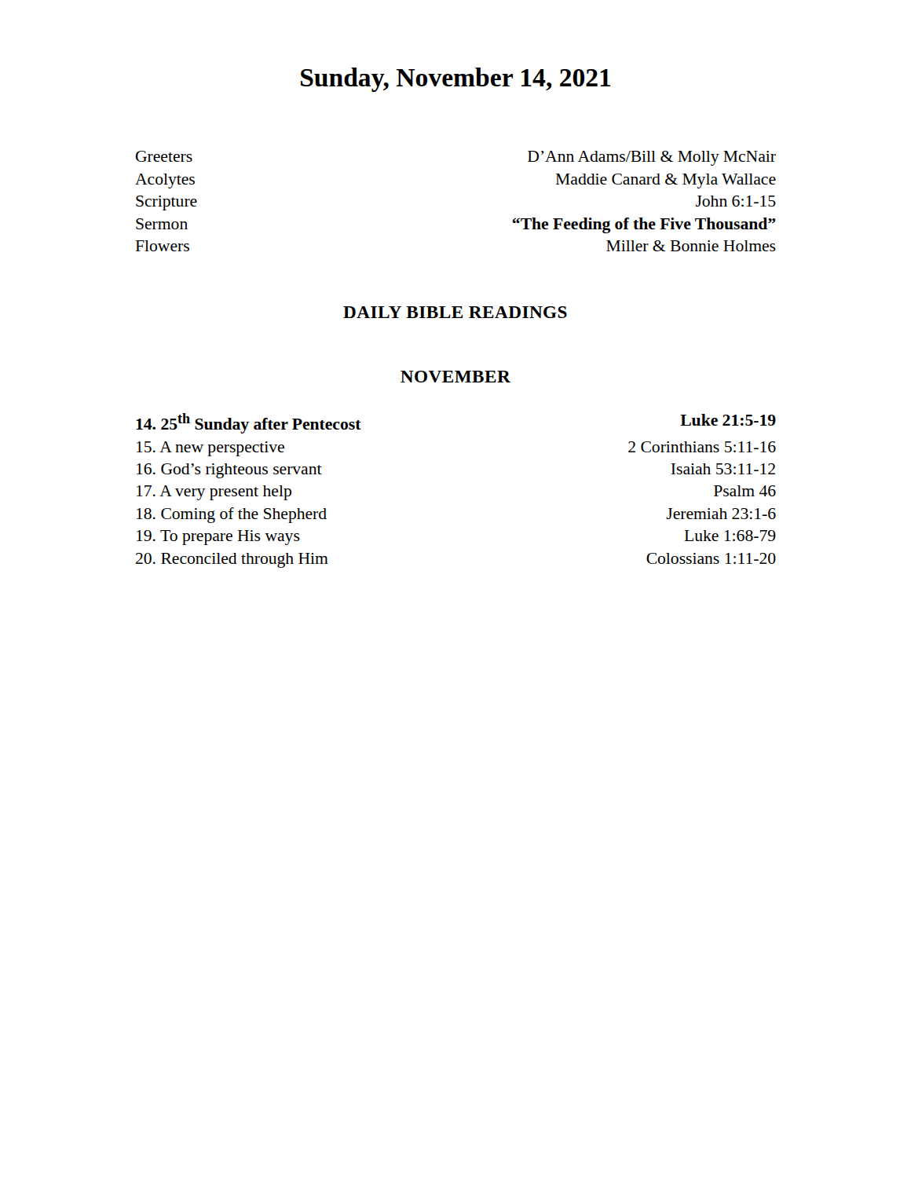Sunday, November 14, 2021
| Greeters | D’Ann Adams/Bill & Molly McNair |
| Acolytes | Maddie Canard & Myla Wallace |
| Scripture | John 6:1-15 |
| Sermon | “The Feeding of the Five Thousand” |
| Flowers | Miller & Bonnie Holmes |
DAILY BIBLE READINGS
NOVEMBER
| 14. 25 th Sunday after Pentecost | Luke 21:5-19 |
| 15. A new perspective | 2 Corinthians 5:11-16 |
| 16. God’s righteous servant | Isaiah 53:11-12 |
| 17. A very present help | Psalm 46 |
| 18. Coming of the Shepherd | Jeremiah 23:1-6 |
| 19. To prepare His ways | Luke 1:68-79 |
| 20. Reconciled through Him | Colossians 1:11-20 |